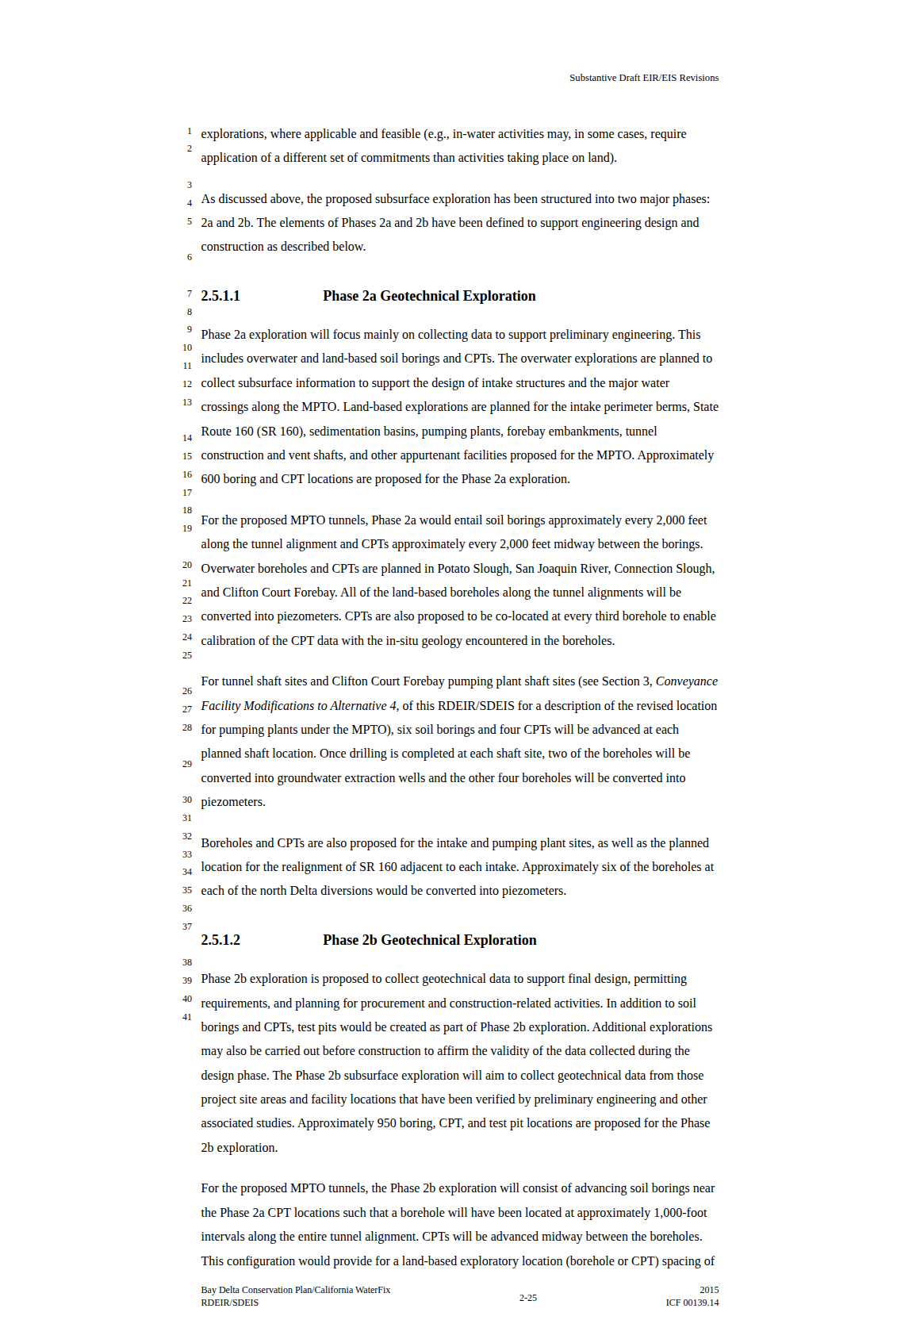Substantive Draft EIR/EIS Revisions
1
2
3
4
5
6
7
8
9
10
11
12
13
14
15
16
17
18
19
20
21
22
23
24
25
26
27
28
29
30
31
32
33
34
35
36
37
38
39
40
41
explorations, where applicable and feasible (e.g., in-water activities may, in some cases, require application of a different set of commitments than activities taking place on land).
As discussed above, the proposed subsurface exploration has been structured into two major phases: 2a and 2b. The elements of Phases 2a and 2b have been defined to support engineering design and construction as described below.
2.5.1.1 Phase 2a Geotechnical Exploration
Phase 2a exploration will focus mainly on collecting data to support preliminary engineering. This includes overwater and land-based soil borings and CPTs. The overwater explorations are planned to collect subsurface information to support the design of intake structures and the major water crossings along the MPTO. Land-based explorations are planned for the intake perimeter berms, State Route 160 (SR 160), sedimentation basins, pumping plants, forebay embankments, tunnel construction and vent shafts, and other appurtenant facilities proposed for the MPTO. Approximately 600 boring and CPT locations are proposed for the Phase 2a exploration.
For the proposed MPTO tunnels, Phase 2a would entail soil borings approximately every 2,000 feet along the tunnel alignment and CPTs approximately every 2,000 feet midway between the borings. Overwater boreholes and CPTs are planned in Potato Slough, San Joaquin River, Connection Slough, and Clifton Court Forebay. All of the land-based boreholes along the tunnel alignments will be converted into piezometers. CPTs are also proposed to be co-located at every third borehole to enable calibration of the CPT data with the in-situ geology encountered in the boreholes.
For tunnel shaft sites and Clifton Court Forebay pumping plant shaft sites (see Section 3, Conveyance Facility Modifications to Alternative 4, of this RDEIR/SDEIS for a description of the revised location for pumping plants under the MPTO), six soil borings and four CPTs will be advanced at each planned shaft location. Once drilling is completed at each shaft site, two of the boreholes will be converted into groundwater extraction wells and the other four boreholes will be converted into piezometers.
Boreholes and CPTs are also proposed for the intake and pumping plant sites, as well as the planned location for the realignment of SR 160 adjacent to each intake. Approximately six of the boreholes at each of the north Delta diversions would be converted into piezometers.
2.5.1.2 Phase 2b Geotechnical Exploration
Phase 2b exploration is proposed to collect geotechnical data to support final design, permitting requirements, and planning for procurement and construction-related activities. In addition to soil borings and CPTs, test pits would be created as part of Phase 2b exploration. Additional explorations may also be carried out before construction to affirm the validity of the data collected during the design phase. The Phase 2b subsurface exploration will aim to collect geotechnical data from those project site areas and facility locations that have been verified by preliminary engineering and other associated studies. Approximately 950 boring, CPT, and test pit locations are proposed for the Phase 2b exploration.
For the proposed MPTO tunnels, the Phase 2b exploration will consist of advancing soil borings near the Phase 2a CPT locations such that a borehole will have been located at approximately 1,000-foot intervals along the entire tunnel alignment. CPTs will be advanced midway between the boreholes. This configuration would provide for a land-based exploratory location (borehole or CPT) spacing of
Bay Delta Conservation Plan/California WaterFix
RDEIR/SDEIS
2-25
2015
ICF 00139.14